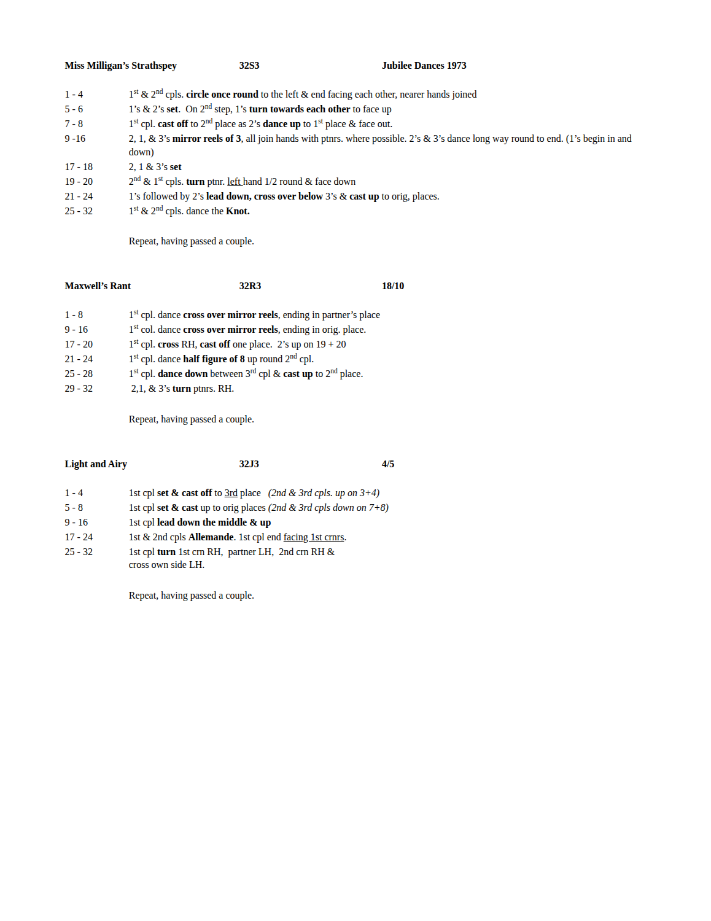Miss Milligan’s Strathspey 32S3 Jubilee Dances 1973
| 1 - 4 | 1 st & 2 nd cpls. circle once round to the left & end facing each other, nearer hands joined |
| 5 - 6 | 1’s & 2’s set . On 2 nd step, 1’s turn towards each other to face up |
| 7 - 8 | 1 st cpl. cast off to 2 nd place as 2’s dance up to 1 st place & face out. |
| 9 -16 | 2, 1, & 3’s mirror reels of 3 , all join hands with ptnrs. where possible. 2’s & 3’s dance long way round to end. (1’s begin in and down) |
| 17 - 18 | 2, 1 & 3’s set |
| 19 - 20 | 2 nd & 1 st cpls. turn ptnr. left hand 1/2 round & face down |
| 21 - 24 | 1’s followed by 2’s lead down, cross over below 3’s & cast up to orig, places. |
| 25 - 32 | 1 st & 2 nd cpls. dance the Knot. |
Repeat, having passed a couple.
Maxwell’s Rant 32R3 18/10
| 1 - 8 | 1 st cpl. dance cross over mirror reels , ending in partner’s place |
| 9 - 16 | 1 st col. dance cross over mirror reels , ending in orig. place. |
| 17 - 20 | 1 st cpl. cross RH, cast off one place. 2’s up on 19 + 20 |
| 21 - 24 | 1 st cpl. dance half figure of 8 up round 2 nd cpl. |
| 25 - 28 | 1 st cpl. dance down between 3 rd cpl & cast up to 2 nd place. |
| 29 - 32 | 2,1, & 3’s turn ptnrs. RH. |
Repeat, having passed a couple.
Light and Airy 32J3 4/5
| 1 - 4 | 1st cpl set & cast off to 3rd place (2nd & 3rd cpls. up on 3+4) |
| 5 - 8 | 1st cpl set & cast up to orig places (2nd & 3rd cpls down on 7+8) |
| 9 - 16 | 1st cpl lead down the middle & up |
| 17 - 24 | 1st & 2nd cpls Allemande . 1st cpl end facing 1st crnrs . |
| 25 - 32 | 1st cpl turn 1st crn RH, partner LH, 2nd crn RH & cross own side LH. |
Repeat, having passed a couple.